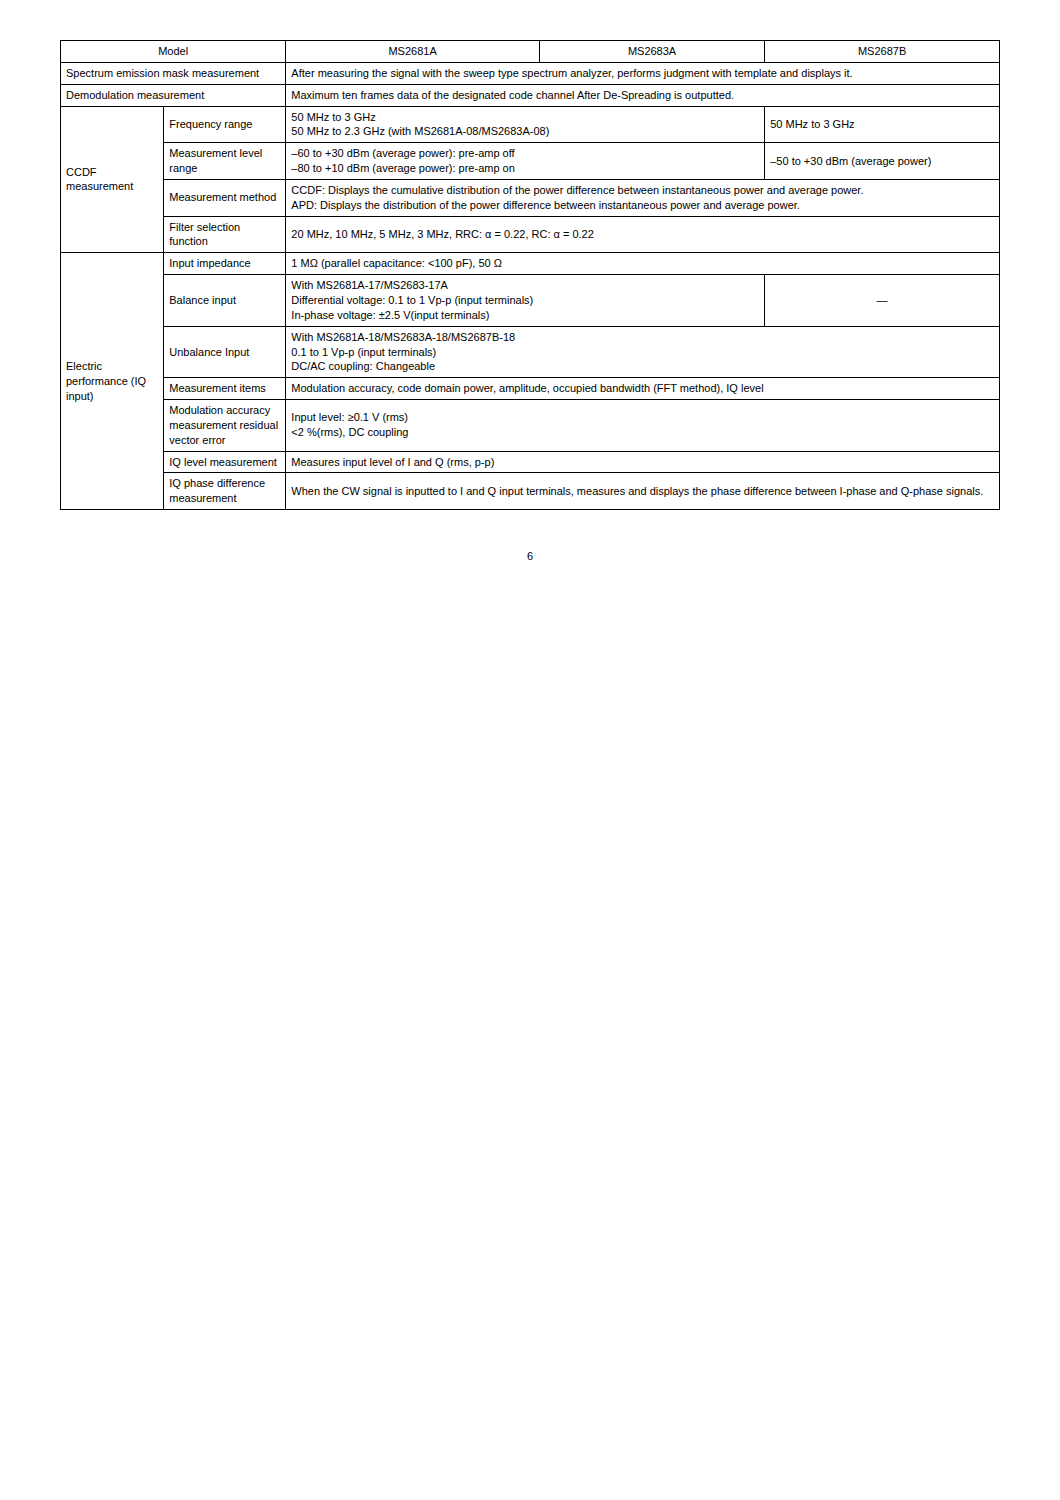| Model | MS2681A | MS2683A | MS2687B |
| Spectrum emission mask measurement | After measuring the signal with the sweep type spectrum analyzer, performs judgment with template and displays it. |
| Demodulation measurement | Maximum ten frames data of the designated code channel After De-Spreading is outputted. |
| CCDF measurement | Frequency range | 50 MHz to 3 GHz 50 MHz to 2.3 GHz (with MS2681A-08/MS2683A-08) | 50 MHz to 3 GHz |
| Measurement level range | –60 to +30 dBm (average power): pre-amp off –80 to +10 dBm (average power): pre-amp on | –50 to +30 dBm (average power) |
| Measurement method | CCDF: Displays the cumulative distribution of the power difference between instantaneous power and average power. APD: Displays the distribution of the power difference between instantaneous power and average power. |
| Filter selection function | 20 MHz, 10 MHz, 5 MHz, 3 MHz, RRC: α = 0.22, RC: α = 0.22 |
| Electric performance (IQ input) | Input impedance | 1 MΩ (parallel capacitance: <100 pF), 50 Ω |
| Balance input | With MS2681A-17/MS2683-17A Differential voltage: 0.1 to 1 Vp-p (input terminals) In-phase voltage: ±2.5 V(input terminals) | — |
| Unbalance Input | With MS2681A-18/MS2683A-18/MS2687B-18 0.1 to 1 Vp-p (input terminals) DC/AC coupling: Changeable |
| Measurement items | Modulation accuracy, code domain power, amplitude, occupied bandwidth (FFT method), IQ level |
| Modulation accuracy measurement residual vector error | Input level: ≥0.1 V (rms) <2 %(rms), DC coupling |
| IQ level measurement | Measures input level of I and Q (rms, p-p) |
| IQ phase difference measurement | When the CW signal is inputted to I and Q input terminals, measures and displays the phase difference between I-phase and Q-phase signals. |
6